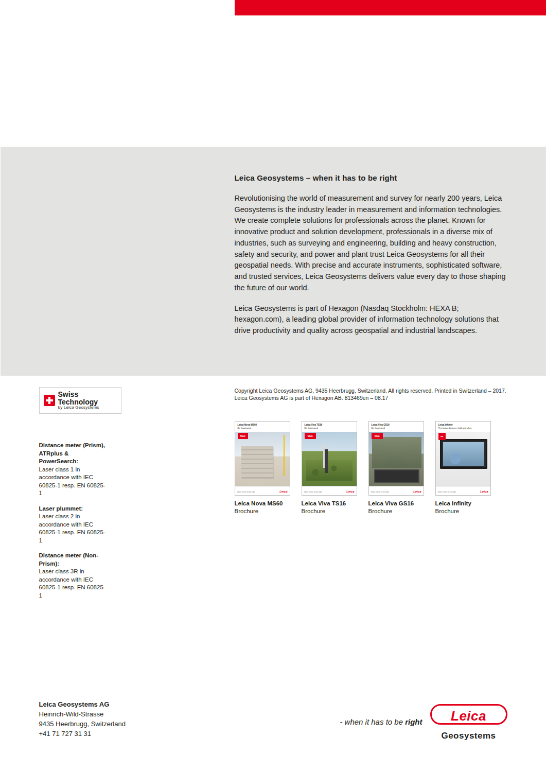Leica Geosystems – when it has to be right
Revolutionising the world of measurement and survey for nearly 200 years, Leica Geosystems is the industry leader in measurement and information technologies. We create complete solutions for professionals across the planet. Known for innovative product and solution development, professionals in a diverse mix of industries, such as surveying and engineering, building and heavy construction, safety and security, and power and plant trust Leica Geosystems for all their geospatial needs. With precise and accurate instruments, sophisticated software, and trusted services, Leica Geosystems delivers value every day to those shaping the future of our world.
Leica Geosystems is part of Hexagon (Nasdaq Stockholm: HEXA B; hexagon.com), a leading global provider of information technology solutions that drive productivity and quality across geospatial and industrial landscapes.
Swiss Technology
by Leica Geosystems
Copyright Leica Geosystems AG, 9435 Heerbrugg, Switzerland. All rights reserved. Printed in Switzerland – 2017.
Leica Geosystems AG is part of Hexagon AB. 813469en – 08.17
Distance meter (Prism), ATRplus & PowerSearch: Laser class 1 in accordance with IEC 60825-1 resp. EN 60825-1
Laser plummet: Laser class 2 in accordance with IEC 60825-1 resp. EN 60825-1
Distance meter (Non-Prism): Laser class 3R in accordance with IEC 60825-1 resp. EN 60825-1
Leica Nova MS60Be Captivated
New
when it has to be right
Leica
Leica Nova MS60 Brochure
Leica Viva TS16Be Captivated
Viva
when it has to be right
Leica
Leica Viva TS16 Brochure
Leica Viva GS16Be Captivated
Viva
when it has to be right
Leica
Leica Viva GS16 Brochure
Leica InfinityThe bridge between field and office
∞
when it has to be right
Leica
Leica Infinity Brochure
Leica Geosystems AG
Heinrich-Wild-Strasse
9435 Heerbrugg, Switzerland
+41 71 727 31 31
- when it has to be right
Geosystems